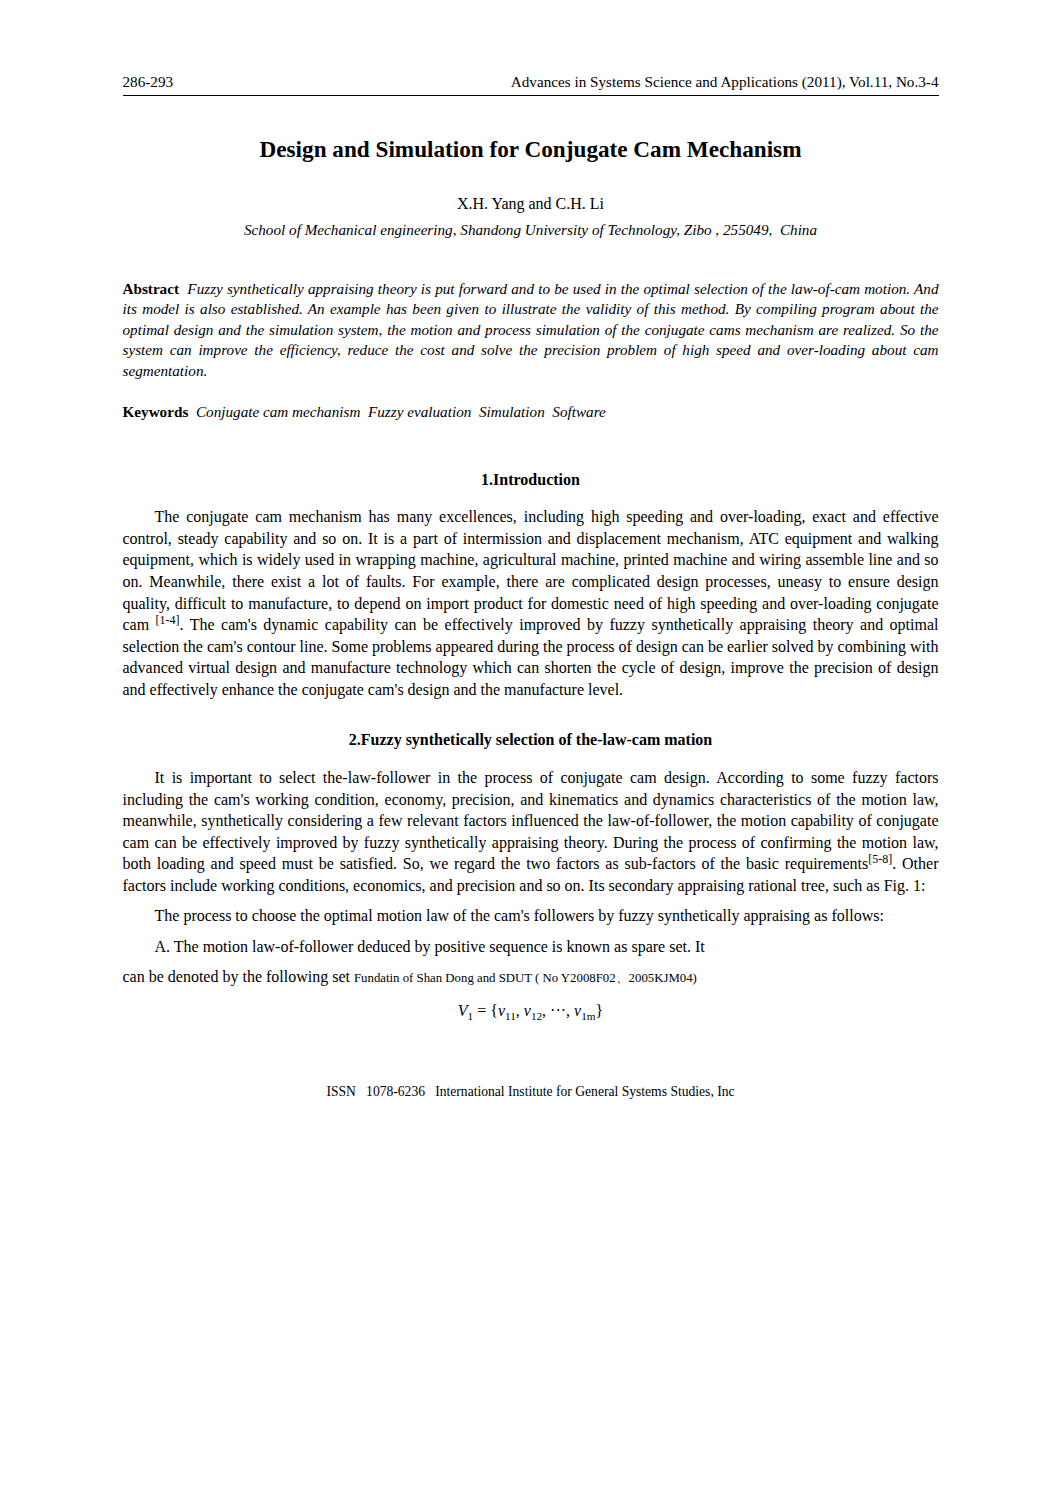286-293 Advances in Systems Science and Applications (2011), Vol.11, No.3-4
Design and Simulation for Conjugate Cam Mechanism
X.H. Yang and C.H. Li
School of Mechanical engineering, Shandong University of Technology, Zibo , 255049, China
Abstract Fuzzy synthetically appraising theory is put forward and to be used in the optimal selection of the law-of-cam motion. And its model is also established. An example has been given to illustrate the validity of this method. By compiling program about the optimal design and the simulation system, the motion and process simulation of the conjugate cams mechanism are realized. So the system can improve the efficiency, reduce the cost and solve the precision problem of high speed and over-loading about cam segmentation.
Keywords Conjugate cam mechanism Fuzzy evaluation Simulation Software
1.Introduction
The conjugate cam mechanism has many excellences, including high speeding and over-loading, exact and effective control, steady capability and so on. It is a part of intermission and displacement mechanism, ATC equipment and walking equipment, which is widely used in wrapping machine, agricultural machine, printed machine and wiring assemble line and so on. Meanwhile, there exist a lot of faults. For example, there are complicated design processes, uneasy to ensure design quality, difficult to manufacture, to depend on import product for domestic need of high speeding and over-loading conjugate cam [1-4]. The cam's dynamic capability can be effectively improved by fuzzy synthetically appraising theory and optimal selection the cam's contour line. Some problems appeared during the process of design can be earlier solved by combining with advanced virtual design and manufacture technology which can shorten the cycle of design, improve the precision of design and effectively enhance the conjugate cam's design and the manufacture level.
2.Fuzzy synthetically selection of the-law-cam mation
It is important to select the-law-follower in the process of conjugate cam design. According to some fuzzy factors including the cam's working condition, economy, precision, and kinematics and dynamics characteristics of the motion law, meanwhile, synthetically considering a few relevant factors influenced the law-of-follower, the motion capability of conjugate cam can be effectively improved by fuzzy synthetically appraising theory. During the process of confirming the motion law, both loading and speed must be satisfied. So, we regard the two factors as sub-factors of the basic requirements[5-8]. Other factors include working conditions, economics, and precision and so on. Its secondary appraising rational tree, such as Fig. 1:
The process to choose the optimal motion law of the cam's followers by fuzzy synthetically appraising as follows:
A. The motion law-of-follower deduced by positive sequence is known as spare set. It
can be denoted by the following set Fundatin of Shan Dong and SDUT ( No Y2008F02、2005KJM04)
V1 = {v11, v12, ···, v1m}
ISSN 1078-6236 International Institute for General Systems Studies, Inc